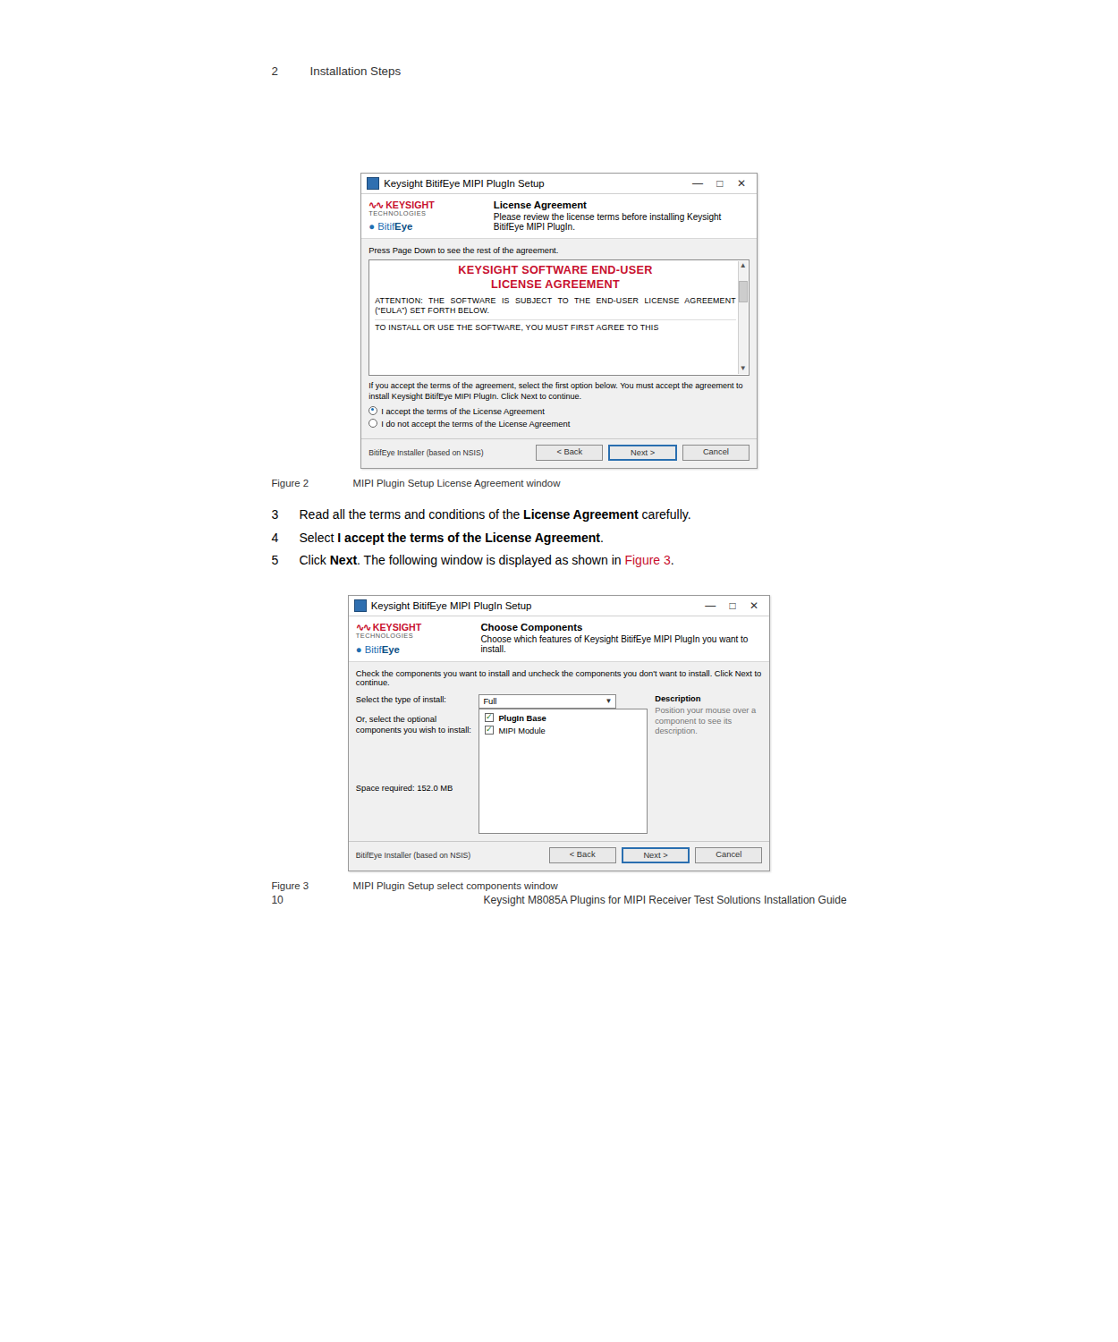2 Installation Steps
Keysight BitifEye MIPI PlugIn Setup
— □ ✕
∿∿ KEYSIGHT
TECHNOLOGIES
● BitifEye
License Agreement
Please review the license terms before installing Keysight BitifEye MIPI PlugIn.
Press Page Down to see the rest of the agreement.
▲
▼
KEYSIGHT SOFTWARE END-USER
LICENSE AGREEMENT
ATTENTION: THE SOFTWARE IS SUBJECT TO THE END-USER LICENSE AGREEMENT (“EULA”) SET FORTH BELOW.
TO INSTALL OR USE THE SOFTWARE, YOU MUST FIRST AGREE TO THIS
If you accept the terms of the agreement, select the first option below. You must accept the agreement to install Keysight BitifEye MIPI PlugIn. Click Next to continue.
I accept the terms of the License Agreement
I do not accept the terms of the License Agreement
BitifEye Installer (based on NSIS)
< Back
Next >
Cancel
Figure 2 MIPI Plugin Setup License Agreement window
3 Read all the terms and conditions of the License Agreement carefully.
4 Select I accept the terms of the License Agreement.
5 Click Next. The following window is displayed as shown in Figure 3.
Keysight BitifEye MIPI PlugIn Setup
— □ ✕
∿∿ KEYSIGHT
TECHNOLOGIES
● BitifEye
Choose Components
Choose which features of Keysight BitifEye MIPI PlugIn you want to install.
Check the components you want to install and uncheck the components you don't want to install. Click Next to continue.
Select the type of install:
Or, select the optional components you wish to install:
Space required: 152.0 MB
Full▼
PlugIn Base
MIPI Module
Description
Position your mouse over a component to see its description.
BitifEye Installer (based on NSIS)
< Back
Next >
Cancel
Figure 3 MIPI Plugin Setup select components window
10
Keysight M8085A Plugins for MIPI Receiver Test Solutions Installation Guide